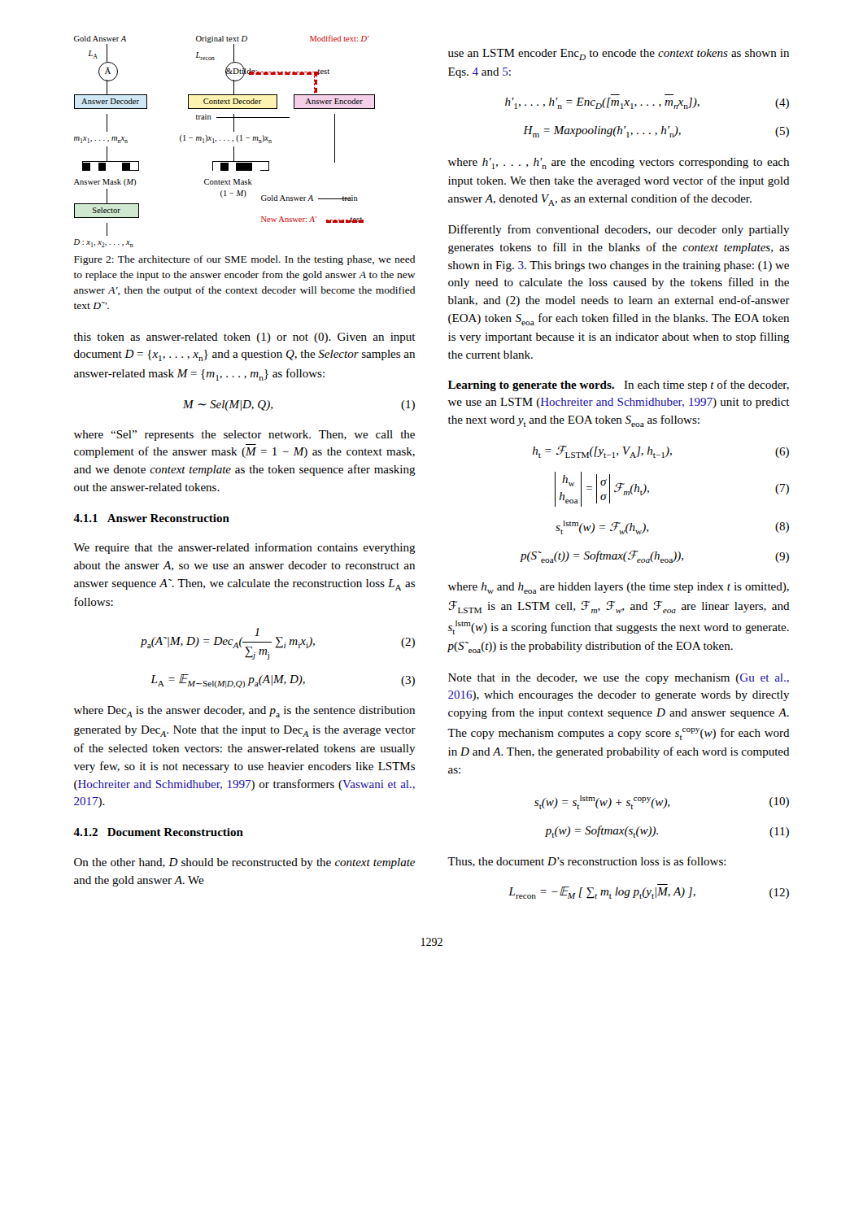Gold Answer A
Original text D
Modified text: D′
LA
Lrecon
Ã
&Dtilde;
test
Answer Decoder
Context Decoder
Answer Encoder
train
m1x1, . . . , mnxn
(1 − m1)x1, . . . , (1 − mn)xn
Answer Mask (M)
Context Mask
(1 − M)
Gold Answer A
train
Selector
New Answer: A′
test
D : x1, x2, . . . , xn
Figure 2: The architecture of our SME model. In the testing phase, we need to replace the input to the answer encoder from the gold answer A to the new answer A′, then the output of the context decoder will become the modified text D˜′.
this token as answer-related token (1) or not (0). Given an input document D = {x1, . . . , xn} and a question Q, the Selector samples an answer-related mask M = {m1, . . . , mn} as follows:
M ∼ Sel(M|D, Q),
(1)
where “Sel” represents the selector network. Then, we call the complement of the answer mask (M = 1 − M) as the context mask, and we denote context template as the token sequence after masking out the answer-related tokens.
4.1.1 Answer Reconstruction
We require that the answer-related information contains everything about the answer A, so we use an answer decoder to reconstruct an answer sequence A˜. Then, we calculate the reconstruction loss LA as follows:
pa(A˜|M, D) = DecA(1∑j mj ∑i mixi),
(2)
LA = 𝔼M∼Sel(M|D,Q) pa(A|M, D),
(3)
where DecA is the answer decoder, and pa is the sentence distribution generated by DecA. Note that the input to DecA is the average vector of the selected token vectors: the answer-related tokens are usually very few, so it is not necessary to use heavier encoders like LSTMs (Hochreiter and Schmidhuber, 1997) or transformers (Vaswani et al., 2017).
4.1.2 Document Reconstruction
On the other hand, D should be reconstructed by the context template and the gold answer A. We
use an LSTM encoder EncD to encode the context tokens as shown in Eqs. 4 and 5:
h′1, . . . , h′n = EncD([m1x1, . . . , mnxn]),
(4)
Hm = Maxpooling(h′1, . . . , h′n),
(5)
where h′1, . . . , h′n are the encoding vectors corresponding to each input token. We then take the averaged word vector of the input gold answer A, denoted VA, as an external condition of the decoder.
Differently from conventional decoders, our decoder only partially generates tokens to fill in the blanks of the context templates, as shown in Fig. 3. This brings two changes in the training phase: (1) we only need to calculate the loss caused by the tokens filled in the blank, and (2) the model needs to learn an external end-of-answer (EOA) token Seoa for each token filled in the blanks. The EOA token is very important because it is an indicator about when to stop filling the current blank.
Learning to generate the words. In each time step t of the decoder, we use an LSTM (Hochreiter and Schmidhuber, 1997) unit to predict the next word yt and the EOA token Seoa as follows:
ht = ℱLSTM([yt−1, VA], ht−1),
(6)
hw heoa = σ σ ℱm(ht),
(7)
stlstm(w) = ℱw(hw),
(8)
p(S˜eoa(t)) = Softmax(ℱeoa(heoa)),
(9)
where hw and heoa are hidden layers (the time step index t is omitted), ℱLSTM is an LSTM cell, ℱm, ℱw, and ℱeoa are linear layers, and stlstm(w) is a scoring function that suggests the next word to generate. p(S˜eoa(t)) is the probability distribution of the EOA token.
Note that in the decoder, we use the copy mechanism (Gu et al., 2016), which encourages the decoder to generate words by directly copying from the input context sequence D and answer sequence A. The copy mechanism computes a copy score stcopy(w) for each word in D and A. Then, the generated probability of each word is computed as:
st(w) = stlstm(w) + stcopy(w),
(10)
pt(w) = Softmax(st(w)).
(11)
Thus, the document D’s reconstruction loss is as follows:
Lrecon = −𝔼M [ ∑t mt log pt(yt|M, A) ],
(12)
1292